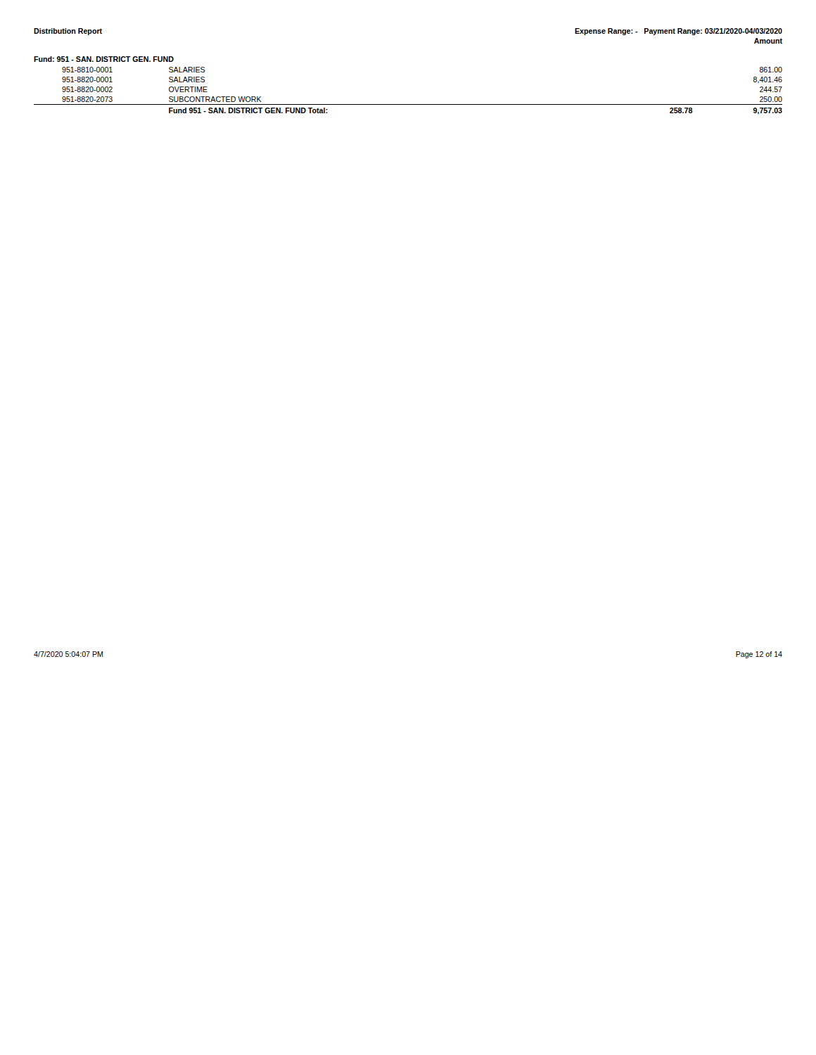Distribution Report Expense Range: - Payment Range: 03/21/2020-04/03/2020
Amount
Fund: 951 - SAN. DISTRICT GEN. FUND
| 951-8810-0001 | SALARIES | | 861.00 |
| 951-8820-0001 | SALARIES | | 8,401.46 |
| 951-8820-0002 | OVERTIME | | 244.57 |
| 951-8820-2073 | SUBCONTRACTED WORK | | 250.00 |
| | Fund 951 - SAN. DISTRICT GEN. FUND Total: | 258.78 | 9,757.03 |
4/7/2020 5:04:07 PM Page 12 of 14